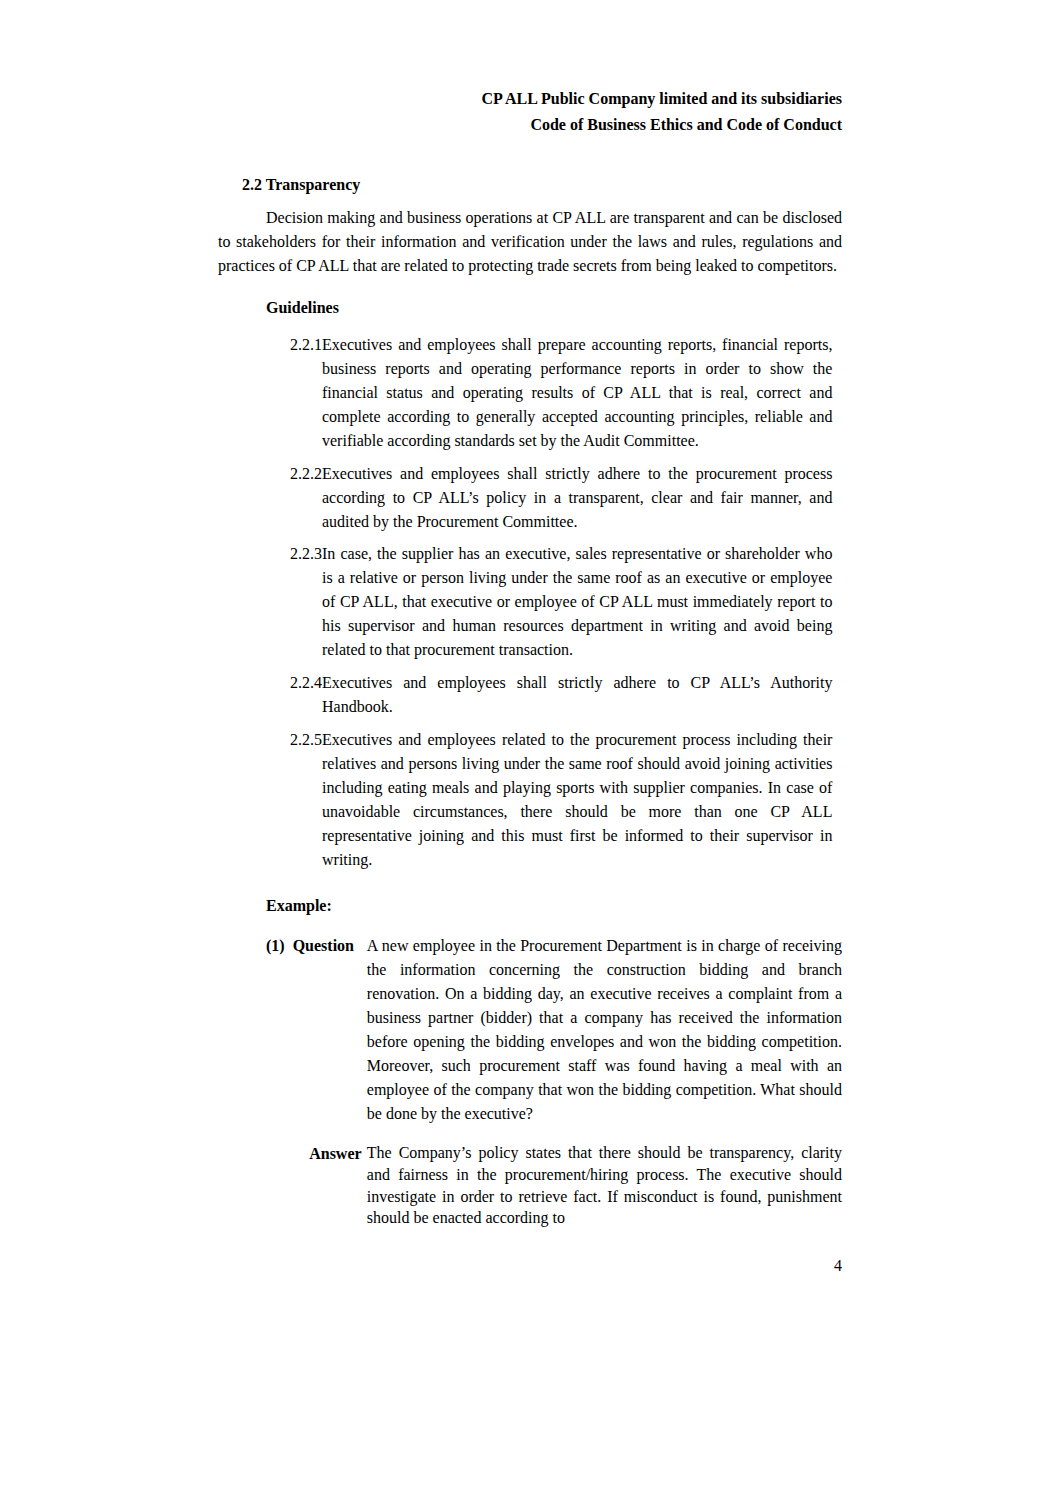CP ALL Public Company limited and its subsidiaries
Code of Business Ethics and Code of Conduct
2.2 Transparency
Decision making and business operations at CP ALL are transparent and can be disclosed to stakeholders for their information and verification under the laws and rules, regulations and practices of CP ALL that are related to protecting trade secrets from being leaked to competitors.
Guidelines
2.2.1 Executives and employees shall prepare accounting reports, financial reports, business reports and operating performance reports in order to show the financial status and operating results of CP ALL that is real, correct and complete according to generally accepted accounting principles, reliable and verifiable according standards set by the Audit Committee.
2.2.2 Executives and employees shall strictly adhere to the procurement process according to CP ALL’s policy in a transparent, clear and fair manner, and audited by the Procurement Committee.
2.2.3 In case, the supplier has an executive, sales representative or shareholder who is a relative or person living under the same roof as an executive or employee of CP ALL, that executive or employee of CP ALL must immediately report to his supervisor and human resources department in writing and avoid being related to that procurement transaction.
2.2.4 Executives and employees shall strictly adhere to CP ALL’s Authority Handbook.
2.2.5 Executives and employees related to the procurement process including their relatives and persons living under the same roof should avoid joining activities including eating meals and playing sports with supplier companies. In case of unavoidable circumstances, there should be more than one CP ALL representative joining and this must first be informed to their supervisor in writing.
Example:
(1) Question
A new employee in the Procurement Department is in charge of receiving the information concerning the construction bidding and branch renovation. On a bidding day, an executive receives a complaint from a business partner (bidder) that a company has received the information before opening the bidding envelopes and won the bidding competition. Moreover, such procurement staff was found having a meal with an employee of the company that won the bidding competition. What should be done by the executive?
Answer
The Company’s policy states that there should be transparency, clarity and fairness in the procurement/hiring process. The executive should investigate in order to retrieve fact. If misconduct is found, punishment should be enacted according to
4